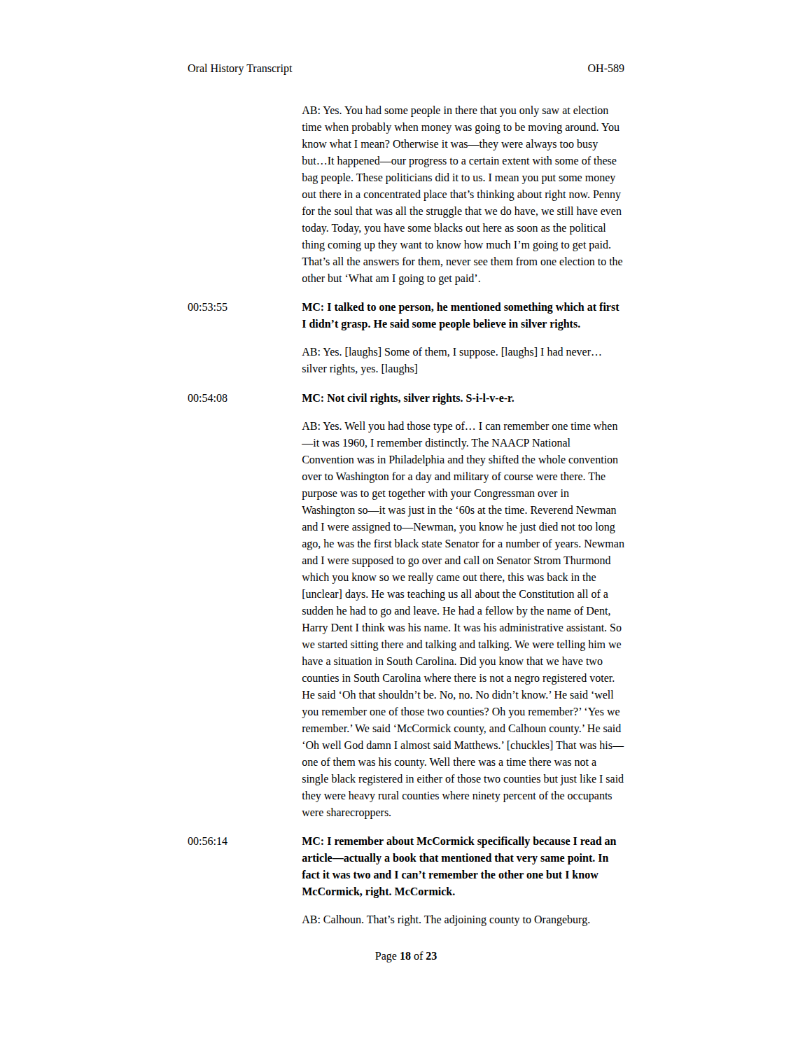Oral History Transcript
OH-589
AB: Yes. You had some people in there that you only saw at election time when probably when money was going to be moving around. You know what I mean? Otherwise it was—they were always too busy but…It happened—our progress to a certain extent with some of these bag people. These politicians did it to us. I mean you put some money out there in a concentrated place that’s thinking about right now. Penny for the soul that was all the struggle that we do have, we still have even today. Today, you have some blacks out here as soon as the political thing coming up they want to know how much I’m going to get paid. That’s all the answers for them, never see them from one election to the other but ‘What am I going to get paid’.
00:53:55
MC: I talked to one person, he mentioned something which at first I didn’t grasp. He said some people believe in silver rights.
AB: Yes. [laughs] Some of them, I suppose. [laughs] I had never…silver rights, yes. [laughs]
00:54:08
MC: Not civil rights, silver rights. S-i-l-v-e-r.
AB: Yes. Well you had those type of… I can remember one time when—it was 1960, I remember distinctly. The NAACP National Convention was in Philadelphia and they shifted the whole convention over to Washington for a day and military of course were there. The purpose was to get together with your Congressman over in Washington so—it was just in the ‘60s at the time. Reverend Newman and I were assigned to—Newman, you know he just died not too long ago, he was the first black state Senator for a number of years. Newman and I were supposed to go over and call on Senator Strom Thurmond which you know so we really came out there, this was back in the [unclear] days. He was teaching us all about the Constitution all of a sudden he had to go and leave. He had a fellow by the name of Dent, Harry Dent I think was his name. It was his administrative assistant. So we started sitting there and talking and talking. We were telling him we have a situation in South Carolina. Did you know that we have two counties in South Carolina where there is not a negro registered voter. He said ‘Oh that shouldn’t be. No, no. No didn’t know.’ He said ‘well you remember one of those two counties? Oh you remember?’ ‘Yes we remember.’ We said ‘McCormick county, and Calhoun county.’ He said ‘Oh well God damn I almost said Matthews.’ [chuckles] That was his—one of them was his county. Well there was a time there was not a single black registered in either of those two counties but just like I said they were heavy rural counties where ninety percent of the occupants were sharecroppers.
00:56:14
MC: I remember about McCormick specifically because I read an article—actually a book that mentioned that very same point. In fact it was two and I can’t remember the other one but I know McCormick, right. McCormick.
AB: Calhoun. That’s right. The adjoining county to Orangeburg.
Page 18 of 23